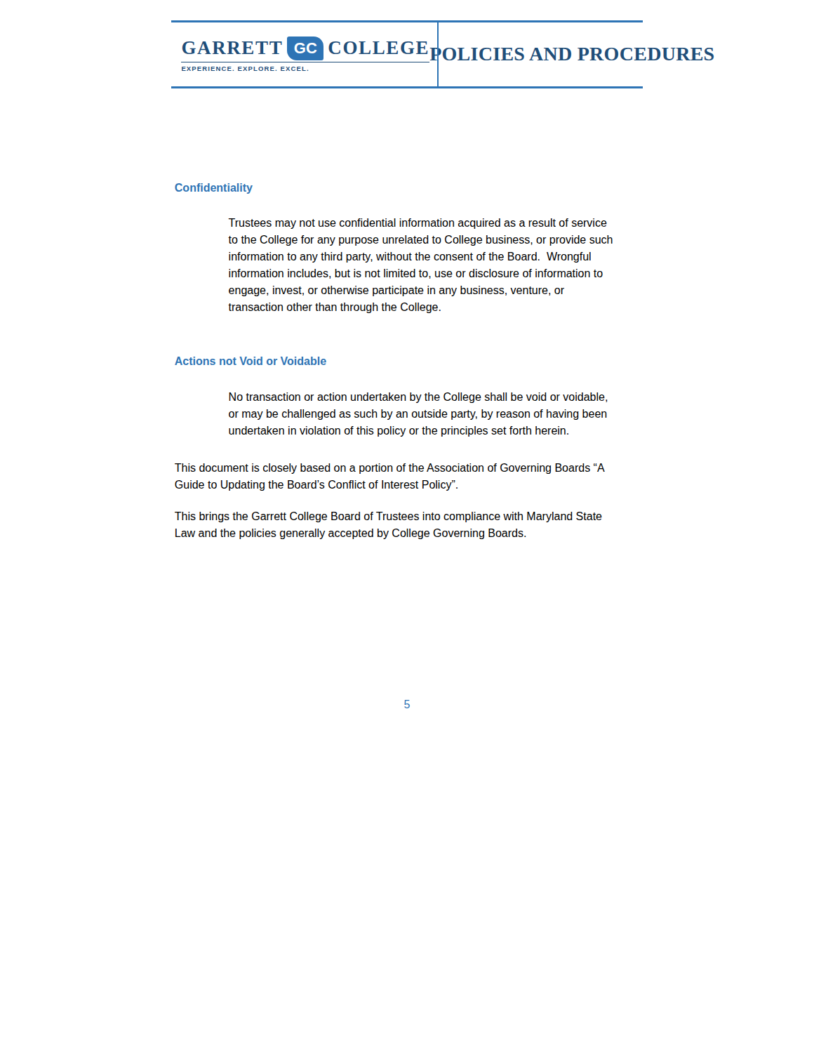GARRETT GC COLLEGE
EXPERIENCE. EXPLORE. EXCEL.
POLICIES AND PROCEDURES
Confidentiality
Trustees may not use confidential information acquired as a result of service to the College for any purpose unrelated to College business, or provide such information to any third party, without the consent of the Board. Wrongful information includes, but is not limited to, use or disclosure of information to engage, invest, or otherwise participate in any business, venture, or transaction other than through the College.
Actions not Void or Voidable
No transaction or action undertaken by the College shall be void or voidable, or may be challenged as such by an outside party, by reason of having been undertaken in violation of this policy or the principles set forth herein.
This document is closely based on a portion of the Association of Governing Boards “A Guide to Updating the Board’s Conflict of Interest Policy”.
This brings the Garrett College Board of Trustees into compliance with Maryland State Law and the policies generally accepted by College Governing Boards.
5